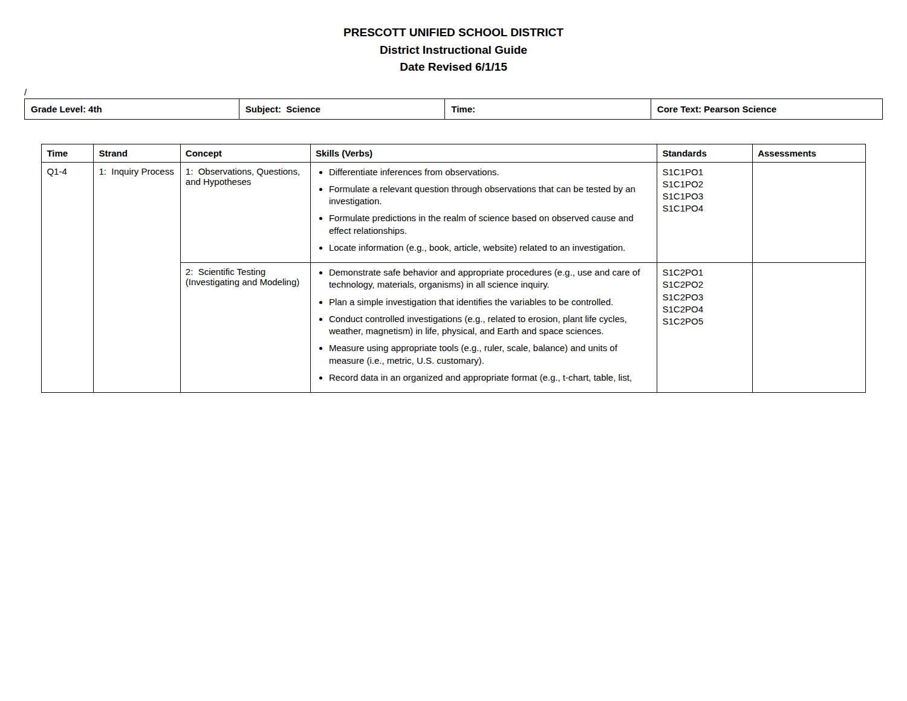PRESCOTT UNIFIED SCHOOL DISTRICT
District Instructional Guide
Date Revised 6/1/15
/
| Grade Level: 4th | Subject: Science | Time: | Core Text: Pearson Science |
| Time | Strand | Concept | Skills (Verbs) | Standards | Assessments |
| --- | --- | --- | --- | --- | --- |
| Q1-4 | 1: Inquiry Process | 1: Observations, Questions, and Hypotheses | Differentiate inferences from observations. Formulate a relevant question through observations that can be tested by an investigation. Formulate predictions in the realm of science based on observed cause and effect relationships. Locate information (e.g., book, article, website) related to an investigation. | S1C1PO1 S1C1PO2 S1C1PO3 S1C1PO4 | |
| 2: Scientific Testing (Investigating and Modeling) | Demonstrate safe behavior and appropriate procedures (e.g., use and care of technology, materials, organisms) in all science inquiry. Plan a simple investigation that identifies the variables to be controlled. Conduct controlled investigations (e.g., related to erosion, plant life cycles, weather, magnetism) in life, physical, and Earth and space sciences. Measure using appropriate tools (e.g., ruler, scale, balance) and units of measure (i.e., metric, U.S. customary). Record data in an organized and appropriate format (e.g., t-chart, table, list, | S1C2PO1 S1C2PO2 S1C2PO3 S1C2PO4 S1C2PO5 | |